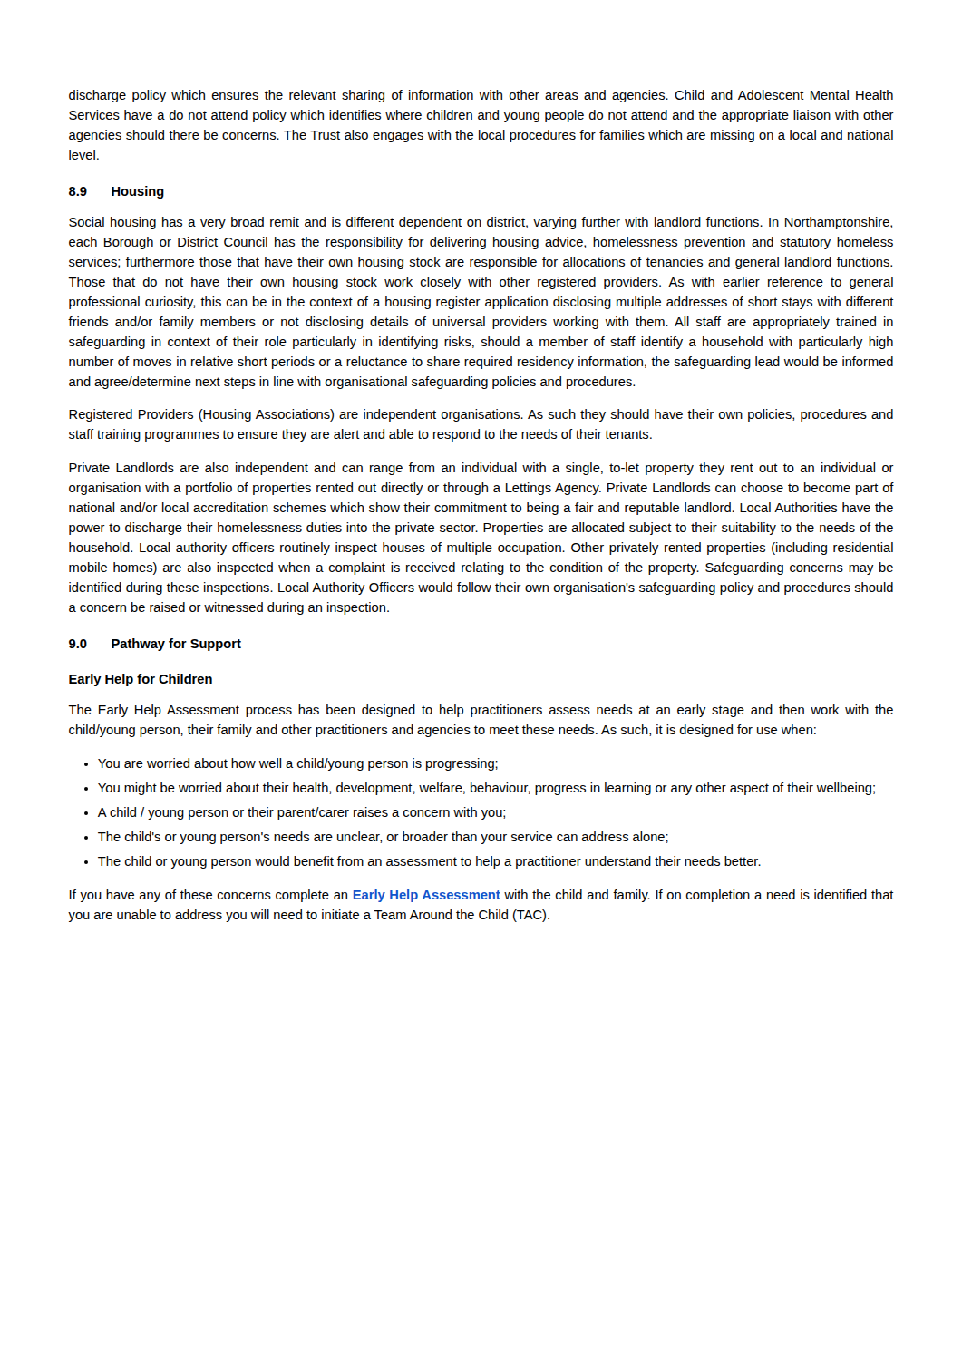discharge policy which ensures the relevant sharing of information with other areas and agencies. Child and Adolescent Mental Health Services have a do not attend policy which identifies where children and young people do not attend and the appropriate liaison with other agencies should there be concerns. The Trust also engages with the local procedures for families which are missing on a local and national level.
8.9 Housing
Social housing has a very broad remit and is different dependent on district, varying further with landlord functions. In Northamptonshire, each Borough or District Council has the responsibility for delivering housing advice, homelessness prevention and statutory homeless services; furthermore those that have their own housing stock are responsible for allocations of tenancies and general landlord functions. Those that do not have their own housing stock work closely with other registered providers. As with earlier reference to general professional curiosity, this can be in the context of a housing register application disclosing multiple addresses of short stays with different friends and/or family members or not disclosing details of universal providers working with them. All staff are appropriately trained in safeguarding in context of their role particularly in identifying risks, should a member of staff identify a household with particularly high number of moves in relative short periods or a reluctance to share required residency information, the safeguarding lead would be informed and agree/determine next steps in line with organisational safeguarding policies and procedures.
Registered Providers (Housing Associations) are independent organisations. As such they should have their own policies, procedures and staff training programmes to ensure they are alert and able to respond to the needs of their tenants.
Private Landlords are also independent and can range from an individual with a single, to-let property they rent out to an individual or organisation with a portfolio of properties rented out directly or through a Lettings Agency. Private Landlords can choose to become part of national and/or local accreditation schemes which show their commitment to being a fair and reputable landlord. Local Authorities have the power to discharge their homelessness duties into the private sector. Properties are allocated subject to their suitability to the needs of the household. Local authority officers routinely inspect houses of multiple occupation. Other privately rented properties (including residential mobile homes) are also inspected when a complaint is received relating to the condition of the property. Safeguarding concerns may be identified during these inspections. Local Authority Officers would follow their own organisation's safeguarding policy and procedures should a concern be raised or witnessed during an inspection.
9.0 Pathway for Support
Early Help for Children
The Early Help Assessment process has been designed to help practitioners assess needs at an early stage and then work with the child/young person, their family and other practitioners and agencies to meet these needs. As such, it is designed for use when:
You are worried about how well a child/young person is progressing;
You might be worried about their health, development, welfare, behaviour, progress in learning or any other aspect of their wellbeing;
A child / young person or their parent/carer raises a concern with you;
The child's or young person's needs are unclear, or broader than your service can address alone;
The child or young person would benefit from an assessment to help a practitioner understand their needs better.
If you have any of these concerns complete an Early Help Assessment with the child and family. If on completion a need is identified that you are unable to address you will need to initiate a Team Around the Child (TAC).